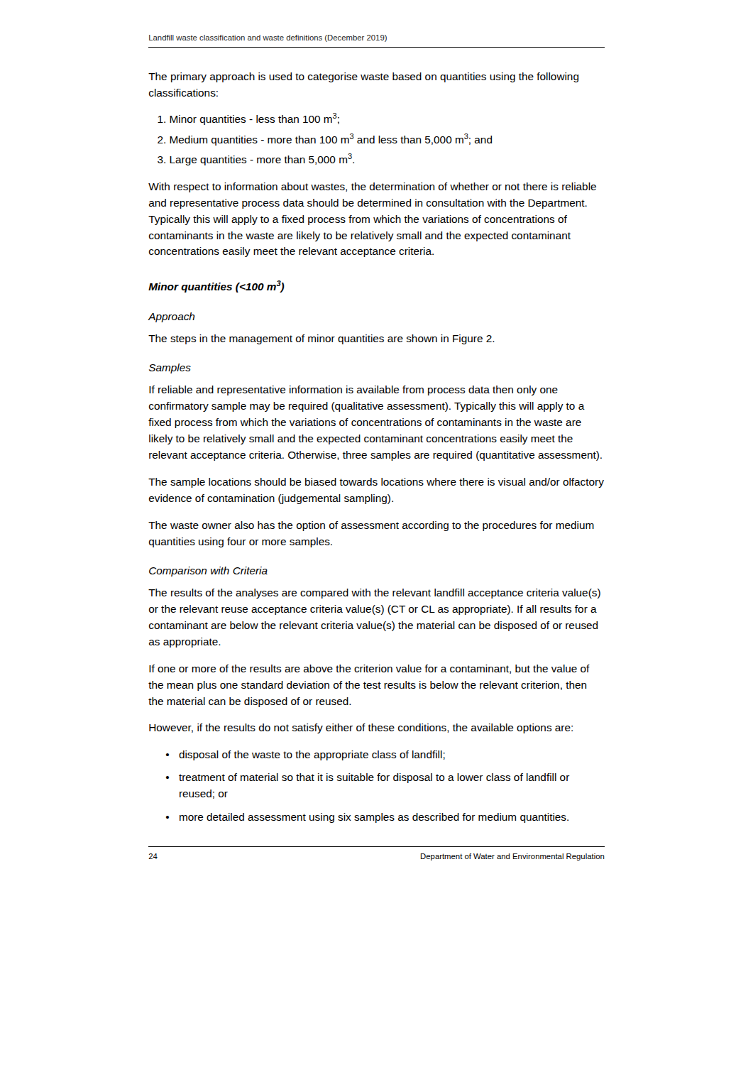Landfill waste classification and waste definitions (December 2019)
The primary approach is used to categorise waste based on quantities using the following classifications:
Minor quantities - less than 100 m3;
Medium quantities - more than 100 m3 and less than 5,000 m3; and
Large quantities - more than 5,000 m3.
With respect to information about wastes, the determination of whether or not there is reliable and representative process data should be determined in consultation with the Department. Typically this will apply to a fixed process from which the variations of concentrations of contaminants in the waste are likely to be relatively small and the expected contaminant concentrations easily meet the relevant acceptance criteria.
Minor quantities (<100 m3)
Approach
The steps in the management of minor quantities are shown in Figure 2.
Samples
If reliable and representative information is available from process data then only one confirmatory sample may be required (qualitative assessment). Typically this will apply to a fixed process from which the variations of concentrations of contaminants in the waste are likely to be relatively small and the expected contaminant concentrations easily meet the relevant acceptance criteria. Otherwise, three samples are required (quantitative assessment).
The sample locations should be biased towards locations where there is visual and/or olfactory evidence of contamination (judgemental sampling).
The waste owner also has the option of assessment according to the procedures for medium quantities using four or more samples.
Comparison with Criteria
The results of the analyses are compared with the relevant landfill acceptance criteria value(s) or the relevant reuse acceptance criteria value(s) (CT or CL as appropriate). If all results for a contaminant are below the relevant criteria value(s) the material can be disposed of or reused as appropriate.
If one or more of the results are above the criterion value for a contaminant, but the value of the mean plus one standard deviation of the test results is below the relevant criterion, then the material can be disposed of or reused.
However, if the results do not satisfy either of these conditions, the available options are:
disposal of the waste to the appropriate class of landfill;
treatment of material so that it is suitable for disposal to a lower class of landfill or reused; or
more detailed assessment using six samples as described for medium quantities.
24 Department of Water and Environmental Regulation